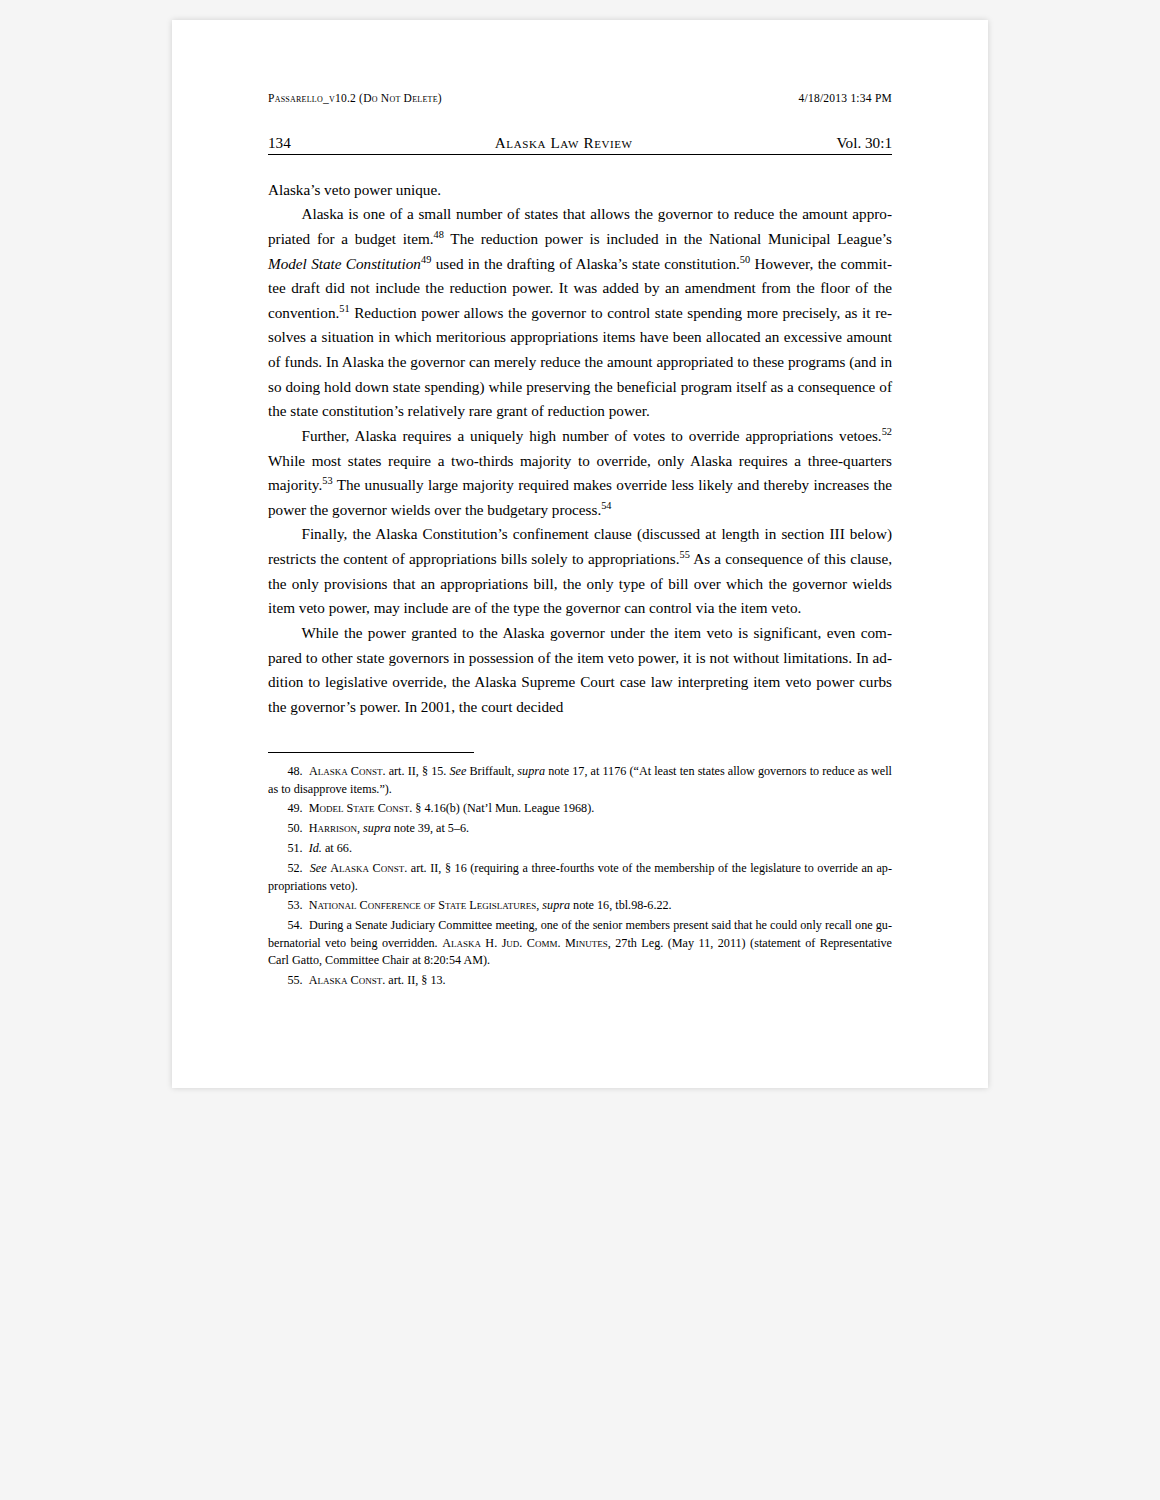Passarello_v10.2 (Do Not Delete) 4/18/2013 1:34 PM
134 Alaska Law Review Vol. 30:1
Alaska’s veto power unique.
Alaska is one of a small number of states that allows the governor to reduce the amount appropriated for a budget item.48 The reduction power is included in the National Municipal League’s Model State Constitution49 used in the drafting of Alaska’s state constitution.50 However, the committee draft did not include the reduction power. It was added by an amendment from the floor of the convention.51 Reduction power allows the governor to control state spending more precisely, as it resolves a situation in which meritorious appropriations items have been allocated an excessive amount of funds. In Alaska the governor can merely reduce the amount appropriated to these programs (and in so doing hold down state spending) while preserving the beneficial program itself as a consequence of the state constitution’s relatively rare grant of reduction power.
Further, Alaska requires a uniquely high number of votes to override appropriations vetoes.52 While most states require a two-thirds majority to override, only Alaska requires a three-quarters majority.53 The unusually large majority required makes override less likely and thereby increases the power the governor wields over the budgetary process.54
Finally, the Alaska Constitution’s confinement clause (discussed at length in section III below) restricts the content of appropriations bills solely to appropriations.55 As a consequence of this clause, the only provisions that an appropriations bill, the only type of bill over which the governor wields item veto power, may include are of the type the governor can control via the item veto.
While the power granted to the Alaska governor under the item veto is significant, even compared to other state governors in possession of the item veto power, it is not without limitations. In addition to legislative override, the Alaska Supreme Court case law interpreting item veto power curbs the governor’s power. In 2001, the court decided
48. Alaska Const. art. II, § 15. See Briffault, supra note 17, at 1176 (“At least ten states allow governors to reduce as well as to disapprove items.”).
49. Model State Const. § 4.16(b) (Nat’l Mun. League 1968).
50. Harrison, supra note 39, at 5–6.
51. Id. at 66.
52. See Alaska Const. art. II, § 16 (requiring a three-fourths vote of the membership of the legislature to override an appropriations veto).
53. National Conference of State Legislatures, supra note 16, tbl.98-6.22.
54. During a Senate Judiciary Committee meeting, one of the senior members present said that he could only recall one gubernatorial veto being overridden. Alaska H. Jud. Comm. Minutes, 27th Leg. (May 11, 2011) (statement of Representative Carl Gatto, Committee Chair at 8:20:54 AM).
55. Alaska Const. art. II, § 13.